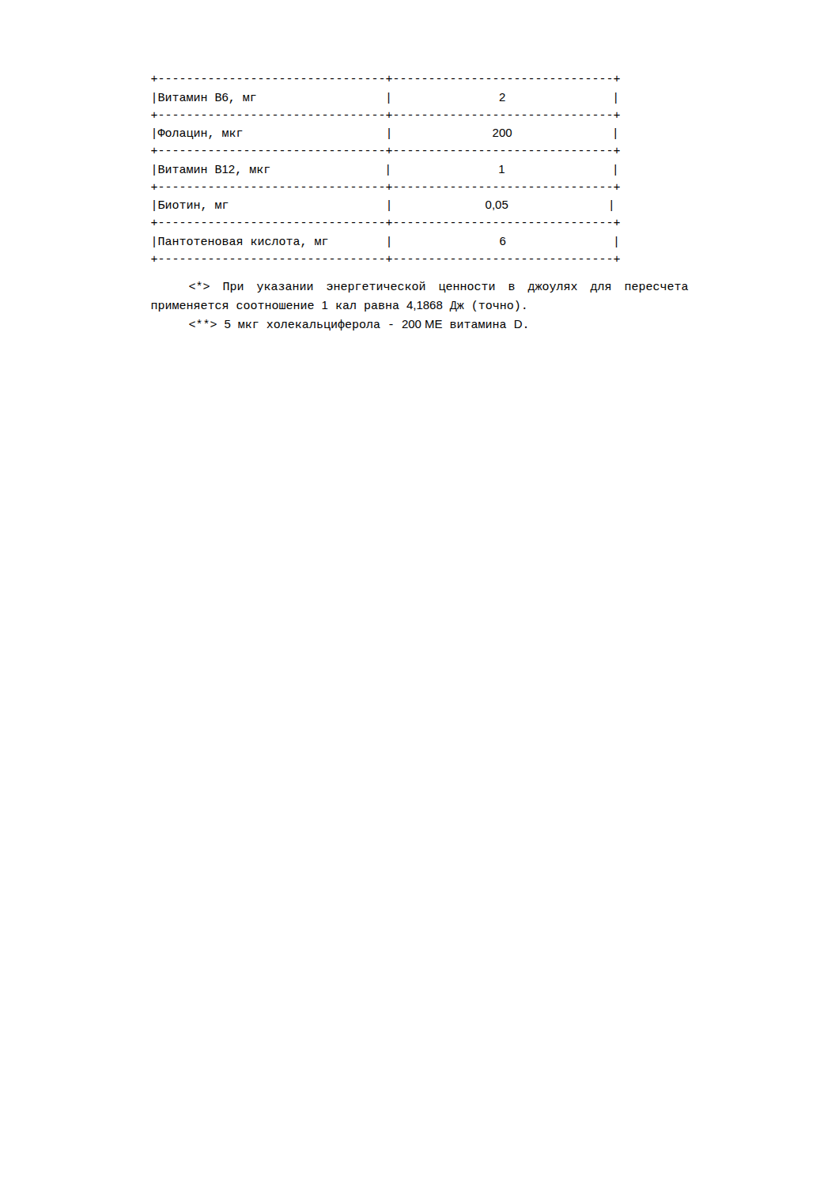+--------------------------------+-------------------------------+
|Витамин В6, мг                  |               2               |
+--------------------------------+-------------------------------+
|Фолацин, мкг                    |              200              |
+--------------------------------+-------------------------------+
|Витамин В12, мкг                |               1               |
+--------------------------------+-------------------------------+
|Биотин, мг                      |             0,05              |
+--------------------------------+-------------------------------+
|Пантотеновая кислота, мг        |               6               |
+--------------------------------+-------------------------------+
<*> При указании энергетической ценности в джоулях для пересчета применяется соотношение 1 кал равна 4,1868 Дж (точно).
<**> 5 мкг холекальциферола - 200 МЕ витамина D.